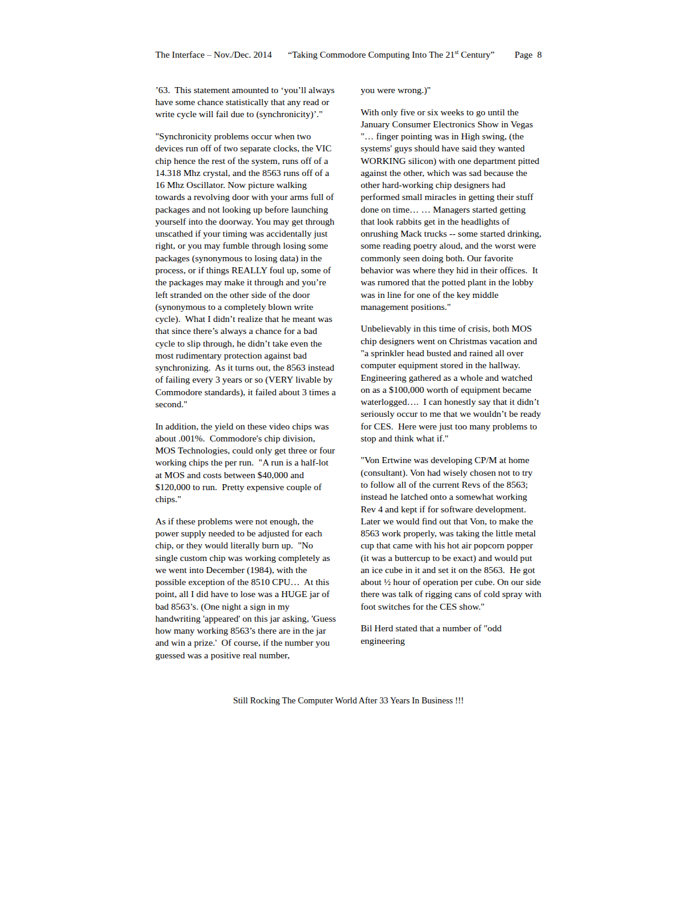The Interface – Nov./Dec. 2014 “Taking Commodore Computing Into The 21st Century” Page 8
’63. This statement amounted to ‘you’ll always have some chance statistically that any read or write cycle will fail due to (synchronicity)’."
"Synchronicity problems occur when two devices run off of two separate clocks, the VIC chip hence the rest of the system, runs off of a 14.318 Mhz crystal, and the 8563 runs off of a 16 Mhz Oscillator. Now picture walking towards a revolving door with your arms full of packages and not looking up before launching yourself into the doorway. You may get through unscathed if your timing was accidentally just right, or you may fumble through losing some packages (synonymous to losing data) in the process, or if things REALLY foul up, some of the packages may make it through and you’re left stranded on the other side of the door (synonymous to a completely blown write cycle). What I didn’t realize that he meant was that since there’s always a chance for a bad cycle to slip through, he didn’t take even the most rudimentary protection against bad synchronizing. As it turns out, the 8563 instead of failing every 3 years or so (VERY livable by Commodore standards), it failed about 3 times a second."
In addition, the yield on these video chips was about .001%. Commodore's chip division, MOS Technologies, could only get three or four working chips the per run. "A run is a half-lot at MOS and costs between $40,000 and $120,000 to run. Pretty expensive couple of chips."
As if these problems were not enough, the power supply needed to be adjusted for each chip, or they would literally burn up. "No single custom chip was working completely as we went into December (1984), with the possible exception of the 8510 CPU… At this point, all I did have to lose was a HUGE jar of bad 8563’s. (One night a sign in my handwriting 'appeared' on this jar asking, 'Guess how many working 8563’s there are in the jar and win a prize.' Of course, if the number you guessed was a positive real number,
you were wrong.)"
With only five or six weeks to go until the January Consumer Electronics Show in Vegas "… finger pointing was in High swing, (the systems' guys should have said they wanted WORKING silicon) with one department pitted against the other, which was sad because the other hard-working chip designers had performed small miracles in getting their stuff done on time… … Managers started getting that look rabbits get in the headlights of onrushing Mack trucks -- some started drinking, some reading poetry aloud, and the worst were commonly seen doing both. Our favorite behavior was where they hid in their offices. It was rumored that the potted plant in the lobby was in line for one of the key middle management positions."
Unbelievably in this time of crisis, both MOS chip designers went on Christmas vacation and "a sprinkler head busted and rained all over computer equipment stored in the hallway. Engineering gathered as a whole and watched on as a $100,000 worth of equipment became waterlogged…. I can honestly say that it didn’t seriously occur to me that we wouldn’t be ready for CES. Here were just too many problems to stop and think what if."
"Von Ertwine was developing CP/M at home (consultant). Von had wisely chosen not to try to follow all of the current Revs of the 8563; instead he latched onto a somewhat working Rev 4 and kept if for software development. Later we would find out that Von, to make the 8563 work properly, was taking the little metal cup that came with his hot air popcorn popper (it was a buttercup to be exact) and would put an ice cube in it and set it on the 8563. He got about ½ hour of operation per cube. On our side there was talk of rigging cans of cold spray with foot switches for the CES show."
Bil Herd stated that a number of "odd engineering
Still Rocking The Computer World After 33 Years In Business !!!